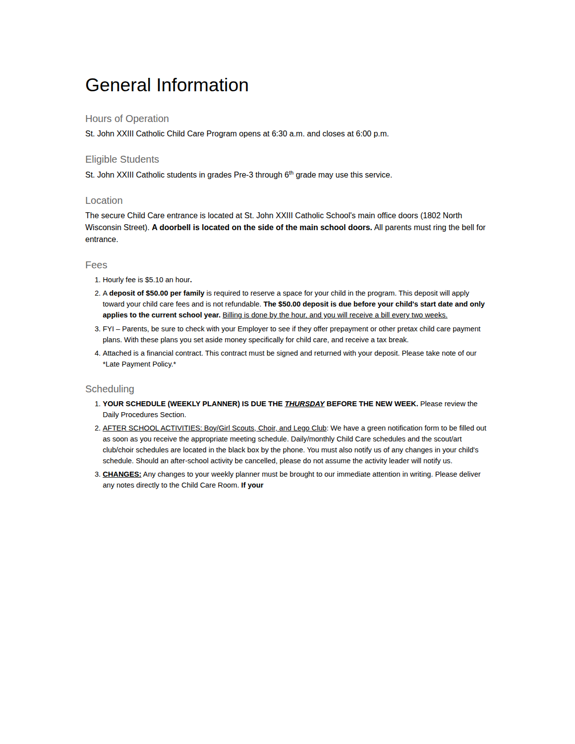General Information
Hours of Operation
St. John XXIII Catholic Child Care Program opens at 6:30 a.m. and closes at 6:00 p.m.
Eligible Students
St. John XXIII Catholic students in grades Pre-3 through 6th grade may use this service.
Location
The secure Child Care entrance is located at St. John XXIII Catholic School's main office doors (1802 North Wisconsin Street). A doorbell is located on the side of the main school doors. All parents must ring the bell for entrance.
Fees
Hourly fee is $5.10 an hour.
A deposit of $50.00 per family is required to reserve a space for your child in the program. This deposit will apply toward your child care fees and is not refundable. The $50.00 deposit is due before your child's start date and only applies to the current school year. Billing is done by the hour, and you will receive a bill every two weeks.
FYI – Parents, be sure to check with your Employer to see if they offer prepayment or other pretax child care payment plans. With these plans you set aside money specifically for child care, and receive a tax break.
Attached is a financial contract. This contract must be signed and returned with your deposit. Please take note of our *Late Payment Policy.*
Scheduling
YOUR SCHEDULE (WEEKLY PLANNER) IS DUE THE THURSDAY BEFORE THE NEW WEEK. Please review the Daily Procedures Section.
AFTER SCHOOL ACTIVITIES: Boy/Girl Scouts, Choir, and Lego Club: We have a green notification form to be filled out as soon as you receive the appropriate meeting schedule. Daily/monthly Child Care schedules and the scout/art club/choir schedules are located in the black box by the phone. You must also notify us of any changes in your child's schedule. Should an after-school activity be cancelled, please do not assume the activity leader will notify us.
CHANGES: Any changes to your weekly planner must be brought to our immediate attention in writing. Please deliver any notes directly to the Child Care Room. If your